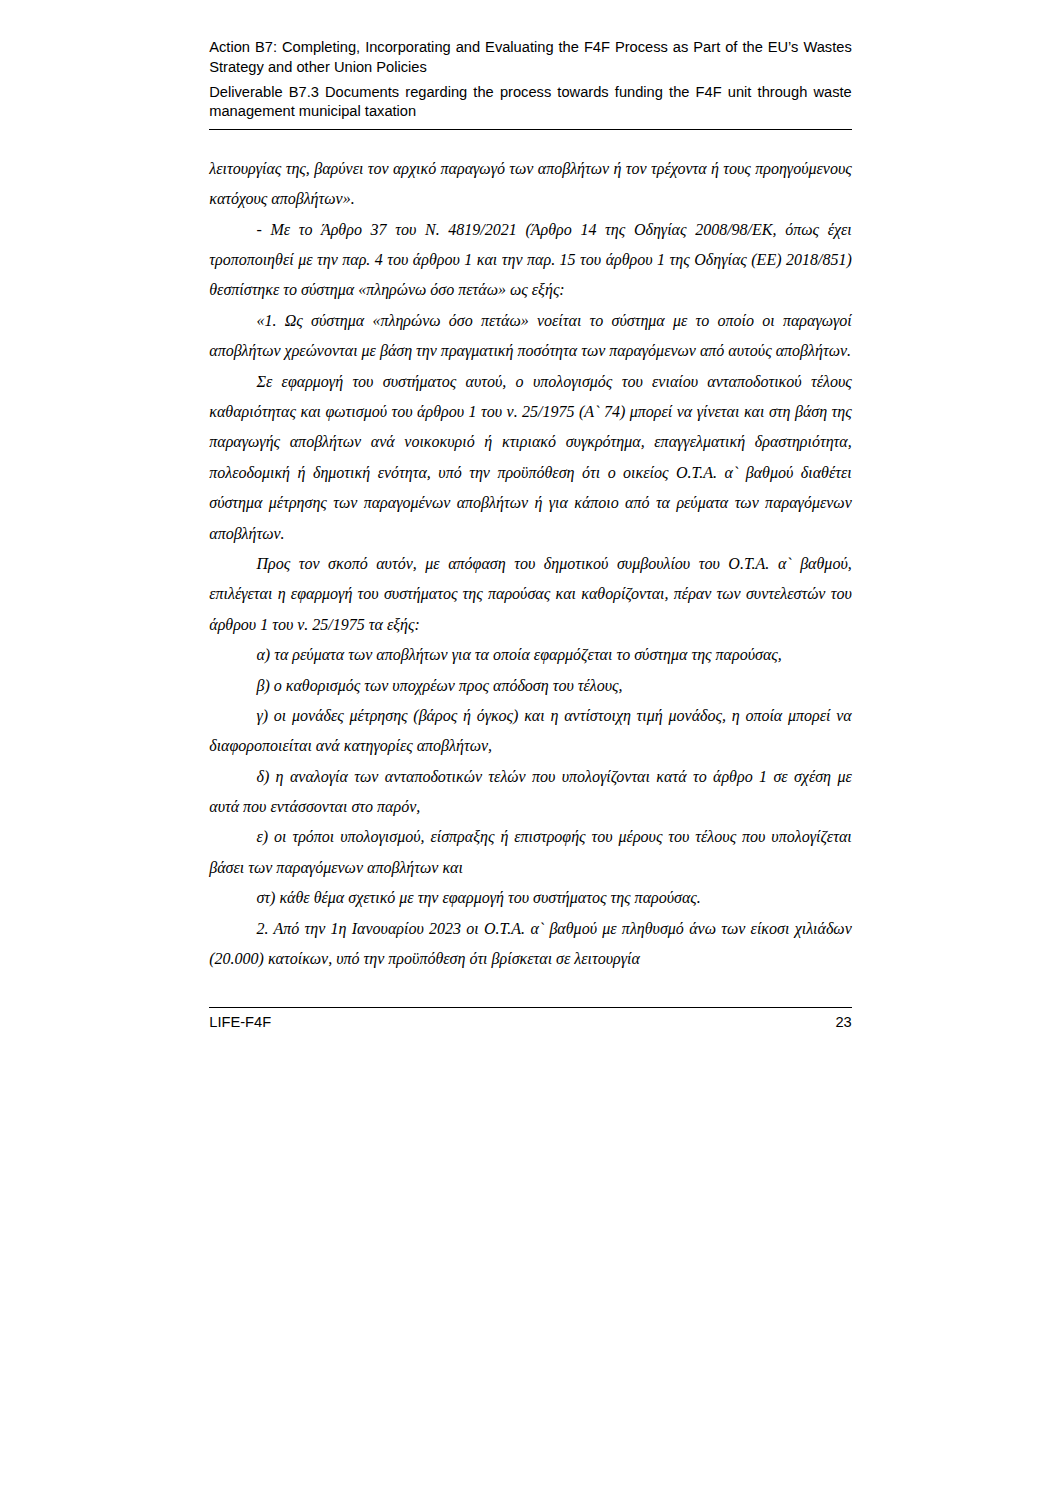Action B7: Completing, Incorporating and Evaluating the F4F Process as Part of the EU’s Wastes Strategy and other Union Policies
Deliverable B7.3 Documents regarding the process towards funding the F4F unit through waste management municipal taxation
λειτουργίας της, βαρύνει τον αρχικό παραγωγό των αποβλήτων ή τον τρέχοντα ή τους προηγούμενους κατόχους αποβλήτων».
- Με το Άρθρο 37 του Ν. 4819/2021 (Άρθρο 14 της Οδηγίας 2008/98/ΕΚ, όπως έχει τροποποιηθεί με την παρ. 4 του άρθρου 1 και την παρ. 15 του άρθρου 1 της Οδηγίας (ΕΕ) 2018/851) θεσπίστηκε το σύστημα «πληρώνω όσο πετάω» ως εξής:
«1. Ως σύστημα «πληρώνω όσο πετάω» νοείται το σύστημα με το οποίο οι παραγωγοί αποβλήτων χρεώνονται με βάση την πραγματική ποσότητα των παραγόμενων από αυτούς αποβλήτων.
Σε εφαρμογή του συστήματος αυτού, ο υπολογισμός του ενιαίου ανταποδοτικού τέλους καθαριότητας και φωτισμού του άρθρου 1 του ν. 25/1975 (Α` 74) μπορεί να γίνεται και στη βάση της παραγωγής αποβλήτων ανά νοικοκυριό ή κτιριακό συγκρότημα, επαγγελματική δραστηριότητα, πολεοδομική ή δημοτική ενότητα, υπό την προϋπόθεση ότι ο οικείος Ο.Τ.Α. α` βαθμού διαθέτει σύστημα μέτρησης των παραγομένων αποβλήτων ή για κάποιο από τα ρεύματα των παραγόμενων αποβλήτων.
Προς τον σκοπό αυτόν, με απόφαση του δημοτικού συμβουλίου του Ο.Τ.Α. α` βαθμού, επιλέγεται η εφαρμογή του συστήματος της παρούσας και καθορίζονται, πέραν των συντελεστών του άρθρου 1 του ν. 25/1975 τα εξής:
α) τα ρεύματα των αποβλήτων για τα οποία εφαρμόζεται το σύστημα της παρούσας,
β) ο καθορισμός των υποχρέων προς απόδοση του τέλους,
γ) οι μονάδες μέτρησης (βάρος ή όγκος) και η αντίστοιχη τιμή μονάδος, η οποία μπορεί να διαφοροποιείται ανά κατηγορίες αποβλήτων,
δ) η αναλογία των ανταποδοτικών τελών που υπολογίζονται κατά το άρθρο 1 σε σχέση με αυτά που εντάσσονται στο παρόν,
ε) οι τρόποι υπολογισμού, είσπραξης ή επιστροφής του μέρους του τέλους που υπολογίζεται βάσει των παραγόμενων αποβλήτων και
στ) κάθε θέμα σχετικό με την εφαρμογή του συστήματος της παρούσας.
2. Από την 1η Ιανουαρίου 2023 οι Ο.Τ.Α. α` βαθμού με πληθυσμό άνω των είκοσι χιλιάδων (20.000) κατοίκων, υπό την προϋπόθεση ότι βρίσκεται σε λειτουργία
LIFE-F4F 23